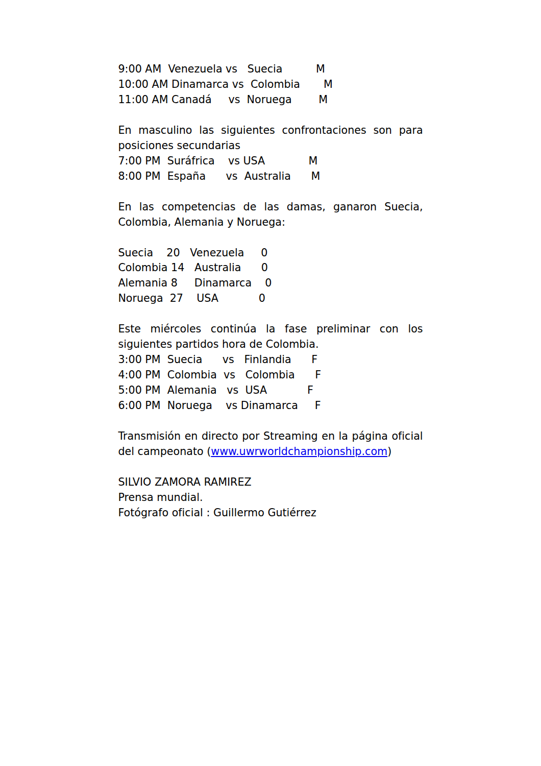9:00 AM  Venezuela vs   Suecia          M
10:00 AM Dinamarca vs  Colombia       M
11:00 AM Canadá     vs  Noruega        M
En masculino las siguientes confrontaciones son para posiciones secundarias
7:00 PM  Suráfrica    vs USA             M
8:00 PM  España      vs  Australia      M
En las competencias de las damas, ganaron Suecia, Colombia, Alemania y Noruega:
Suecia    20   Venezuela     0
Colombia 14   Australia      0
Alemania 8     Dinamarca    0
Noruega  27    USA            0
Este miércoles continúa la fase preliminar con los siguientes partidos hora de Colombia.
3:00 PM  Suecia      vs   Finlandia      F
4:00 PM  Colombia  vs   Colombia      F
5:00 PM  Alemania   vs  USA            F
6:00 PM  Noruega    vs Dinamarca     F
Transmisión en directo por Streaming en la página oficial del campeonato (www.uwrworldchampionship.com)
SILVIO ZAMORA RAMIREZ
Prensa mundial.
Fotógrafo oficial : Guillermo Gutiérrez